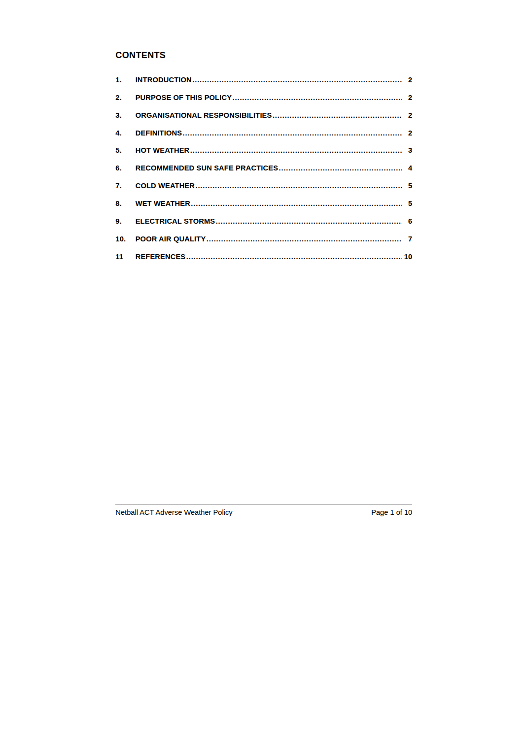CONTENTS
1. INTRODUCTION ............................................................................................................... 2
2. PURPOSE OF THIS POLICY ..................................................................................................... 2
3. ORGANISATIONAL RESPONSIBILITIES ................................................................................... 2
4. DEFINITIONS ..................................................................................................................... 2
5. HOT WEATHER .................................................................................................................. 3
6. RECOMMENDED SUN SAFE PRACTICES ................................................................................ 4
7. COLD WEATHER ................................................................................................................ 5
8. WET WEATHER .................................................................................................................. 5
9. ELECTRICAL STORMS .......................................................................................................... 6
10. POOR AIR QUALITY ............................................................................................................. 7
11 REFERENCES .................................................................................................................... 10
Netball ACT Adverse Weather Policy Page 1 of 10